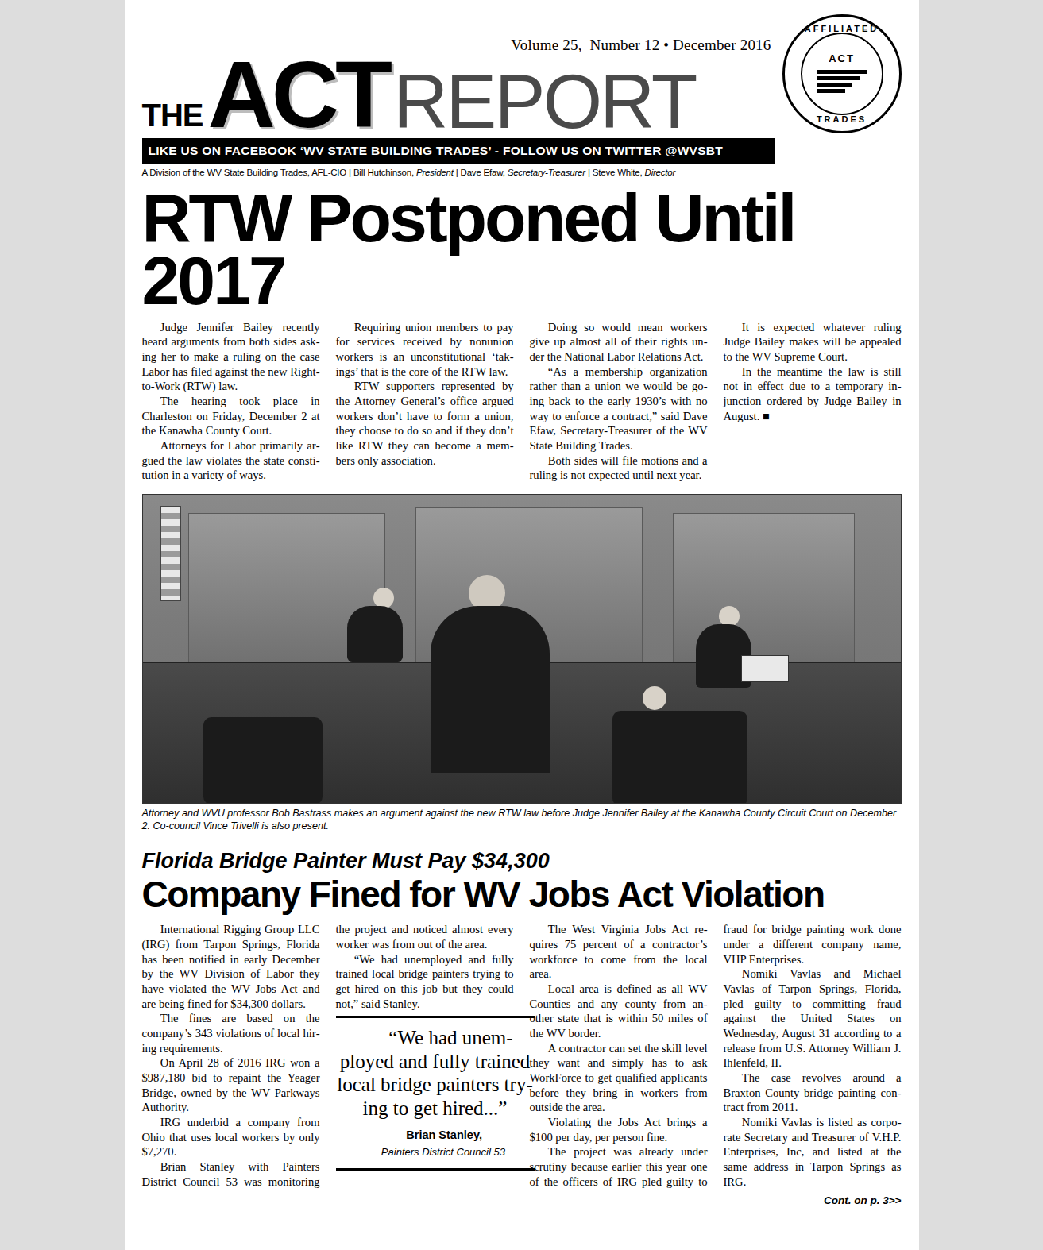Volume 25, Number 12 • December 2016
THE ACT REPORT
AFFILIATED
ACT
TRADES
LIKE US ON FACEBOOK ‘WV STATE BUILDING TRADES’ - FOLLOW US ON TWITTER @WVSBT
A Division of the WV State Building Trades, AFL-CIO | Bill Hutchinson, President | Dave Efaw, Secretary-Treasurer | Steve White, Director
RTW Postponed Until 2017
Judge Jennifer Bailey recently heard arguments from both sides asking her to make a ruling on the case Labor has filed against the new Right-to-Work (RTW) law.
The hearing took place in Charleston on Friday, December 2 at the Kanawha County Court.
Attorneys for Labor primarily argued the law violates the state constitution in a variety of ways.
Requiring union members to pay for services received by nonunion workers is an unconstitutional ‘takings’ that is the core of the RTW law.
RTW supporters represented by the Attorney General’s office argued workers don’t have to form a union, they choose to do so and if they don’t like RTW they can become a members only association.
Doing so would mean workers give up almost all of their rights under the National Labor Relations Act.
“As a membership organization rather than a union we would be going back to the early 1930’s with no way to enforce a contract,” said Dave Efaw, Secretary-Treasurer of the WV State Building Trades.
Both sides will file motions and a ruling is not expected until next year.
It is expected whatever ruling Judge Bailey makes will be appealed to the WV Supreme Court.
In the meantime the law is still not in effect due to a temporary injunction ordered by Judge Bailey in August. ■
Attorney and WVU professor Bob Bastrass makes an argument against the new RTW law before Judge Jennifer Bailey at the Kanawha County Circuit Court on December 2. Co-council Vince Trivelli is also present.
Florida Bridge Painter Must Pay $34,300
Company Fined for WV Jobs Act Violation
International Rigging Group LLC (IRG) from Tarpon Springs, Florida has been notified in early December by the WV Division of Labor they have violated the WV Jobs Act and are being fined for $34,300 dollars.
The fines are based on the company’s 343 violations of local hiring requirements.
On April 28 of 2016 IRG won a $987,180 bid to repaint the Yeager Bridge, owned by the WV Parkways Authority.
IRG underbid a company from Ohio that uses local workers by only $7,270.
Brian Stanley with Painters District Council 53 was monitoring the project and noticed almost every worker was from out of the area.
“We had unemployed and fully trained local bridge painters trying to get hired on this job but they could not,” said Stanley.
“We had unemployed and fully trained local bridge painters trying to get hired...”
Brian Stanley,
Painters District Council 53
The West Virginia Jobs Act requires 75 percent of a contractor’s workforce to come from the local area.
Local area is defined as all WV Counties and any county from another state that is within 50 miles of the WV border.
A contractor can set the skill level they want and simply has to ask WorkForce to get qualified applicants before they bring in workers from outside the area.
Violating the Jobs Act brings a $100 per day, per person fine.
The project was already under scrutiny because earlier this year one of the officers of IRG pled guilty to fraud for bridge painting work done under a different company name, VHP Enterprises.
Nomiki Vavlas and Michael Vavlas of Tarpon Springs, Florida, pled guilty to committing fraud against the United States on Wednesday, August 31 according to a release from U.S. Attorney William J. Ihlenfeld, II.
The case revolves around a Braxton County bridge painting contract from 2011.
Nomiki Vavlas is listed as corporate Secretary and Treasurer of V.H.P. Enterprises, Inc, and listed at the same address in Tarpon Springs as IRG.
Cont. on p. 3>>